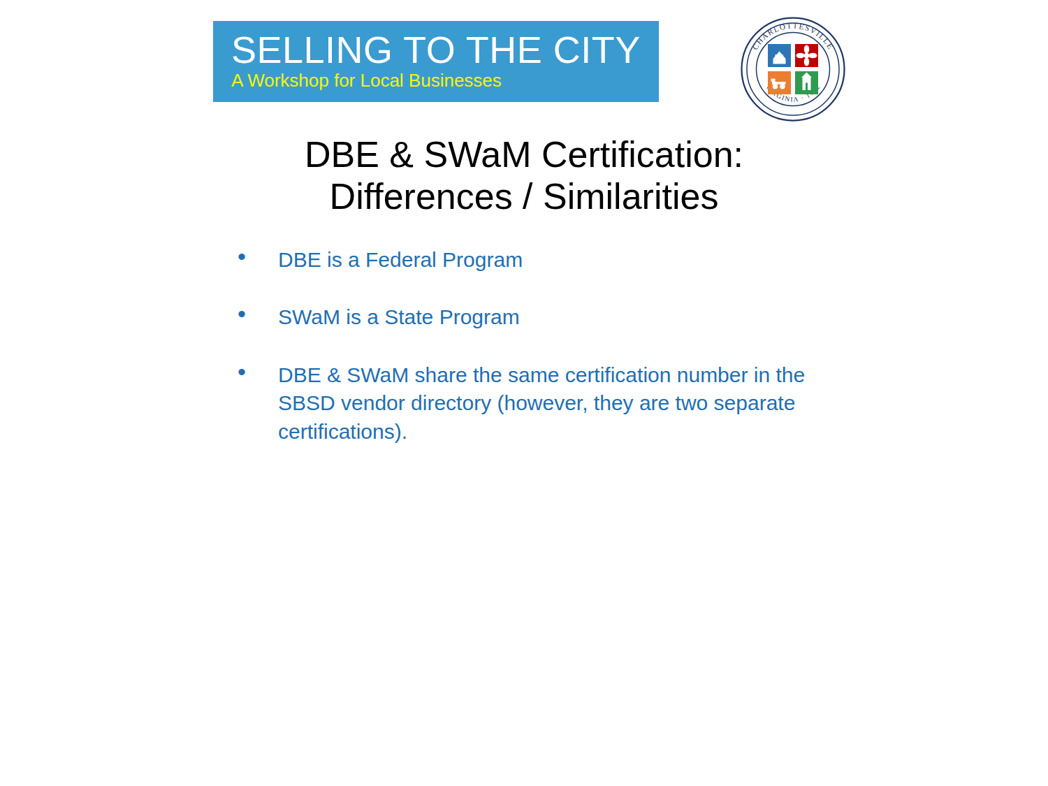SELLING TO THE CITY
A Workshop for Local Businesses
City of Charlottesville, Virginia 1762 seal CHARLOTTESVILLE VIRGINIA · 1762
DBE & SWaM Certification:
Differences / Similarities
DBE is a Federal Program
SWaM is a State Program
DBE & SWaM share the same certification number in the SBSD vendor directory (however, they are two separate certifications).